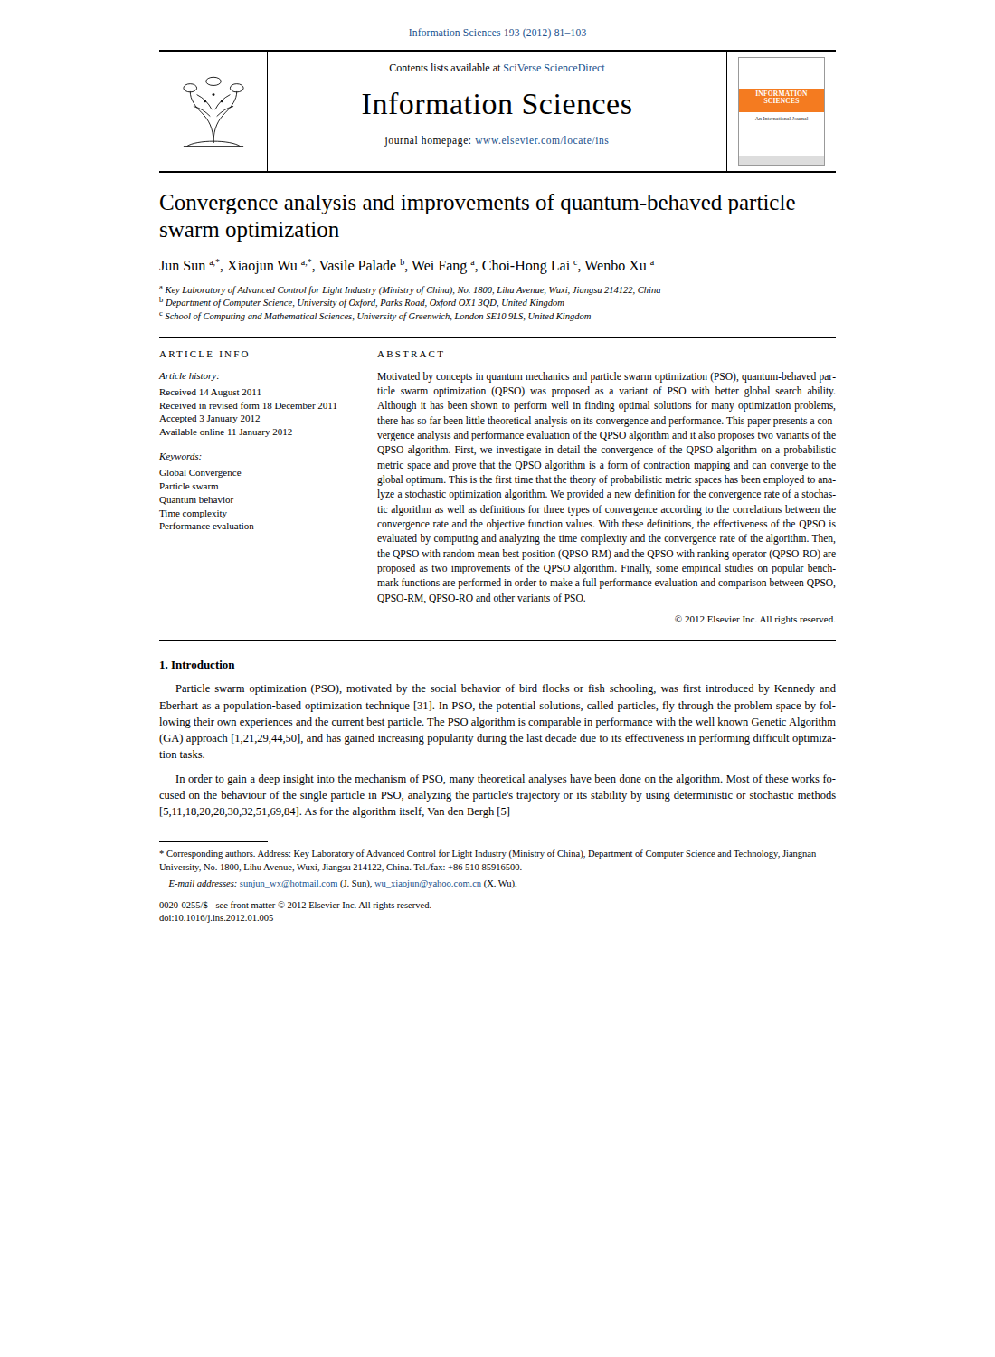Information Sciences 193 (2012) 81–103
Contents lists available at SciVerse ScienceDirect
Information Sciences
journal homepage: www.elsevier.com/locate/ins
INFORMATION
SCIENCES
An International Journal
Convergence analysis and improvements of quantum-behaved particle swarm optimization
Jun Sun a,*, Xiaojun Wu a,*, Vasile Palade b, Wei Fang a, Choi-Hong Lai c, Wenbo Xu a
a Key Laboratory of Advanced Control for Light Industry (Ministry of China), No. 1800, Lihu Avenue, Wuxi, Jiangsu 214122, China
b Department of Computer Science, University of Oxford, Parks Road, Oxford OX1 3QD, United Kingdom
c School of Computing and Mathematical Sciences, University of Greenwich, London SE10 9LS, United Kingdom
Article info
Article history:
Received 14 August 2011
Received in revised form 18 December 2011
Accepted 3 January 2012
Available online 11 January 2012
Keywords:
Global Convergence
Particle swarm
Quantum behavior
Time complexity
Performance evaluation
Abstract
Motivated by concepts in quantum mechanics and particle swarm optimization (PSO), quantum-behaved particle swarm optimization (QPSO) was proposed as a variant of PSO with better global search ability. Although it has been shown to perform well in finding optimal solutions for many optimization problems, there has so far been little theoretical analysis on its convergence and performance. This paper presents a convergence analysis and performance evaluation of the QPSO algorithm and it also proposes two variants of the QPSO algorithm. First, we investigate in detail the convergence of the QPSO algorithm on a probabilistic metric space and prove that the QPSO algorithm is a form of contraction mapping and can converge to the global optimum. This is the first time that the theory of probabilistic metric spaces has been employed to analyze a stochastic optimization algorithm. We provided a new definition for the convergence rate of a stochastic algorithm as well as definitions for three types of convergence according to the correlations between the convergence rate and the objective function values. With these definitions, the effectiveness of the QPSO is evaluated by computing and analyzing the time complexity and the convergence rate of the algorithm. Then, the QPSO with random mean best position (QPSO-RM) and the QPSO with ranking operator (QPSO-RO) are proposed as two improvements of the QPSO algorithm. Finally, some empirical studies on popular benchmark functions are performed in order to make a full performance evaluation and comparison between QPSO, QPSO-RM, QPSO-RO and other variants of PSO.
© 2012 Elsevier Inc. All rights reserved.
1. Introduction
Particle swarm optimization (PSO), motivated by the social behavior of bird flocks or fish schooling, was first introduced by Kennedy and Eberhart as a population-based optimization technique [31]. In PSO, the potential solutions, called particles, fly through the problem space by following their own experiences and the current best particle. The PSO algorithm is comparable in performance with the well known Genetic Algorithm (GA) approach [1,21,29,44,50], and has gained increasing popularity during the last decade due to its effectiveness in performing difficult optimization tasks.
In order to gain a deep insight into the mechanism of PSO, many theoretical analyses have been done on the algorithm. Most of these works focused on the behaviour of the single particle in PSO, analyzing the particle's trajectory or its stability by using deterministic or stochastic methods [5,11,18,20,28,30,32,51,69,84]. As for the algorithm itself, Van den Bergh [5]
* Corresponding authors. Address: Key Laboratory of Advanced Control for Light Industry (Ministry of China), Department of Computer Science and Technology, Jiangnan University, No. 1800, Lihu Avenue, Wuxi, Jiangsu 214122, China. Tel./fax: +86 510 85916500.
E-mail addresses: sunjun_wx@hotmail.com (J. Sun), wu_xiaojun@yahoo.com.cn (X. Wu).
0020-0255/$ - see front matter © 2012 Elsevier Inc. All rights reserved.
doi:10.1016/j.ins.2012.01.005